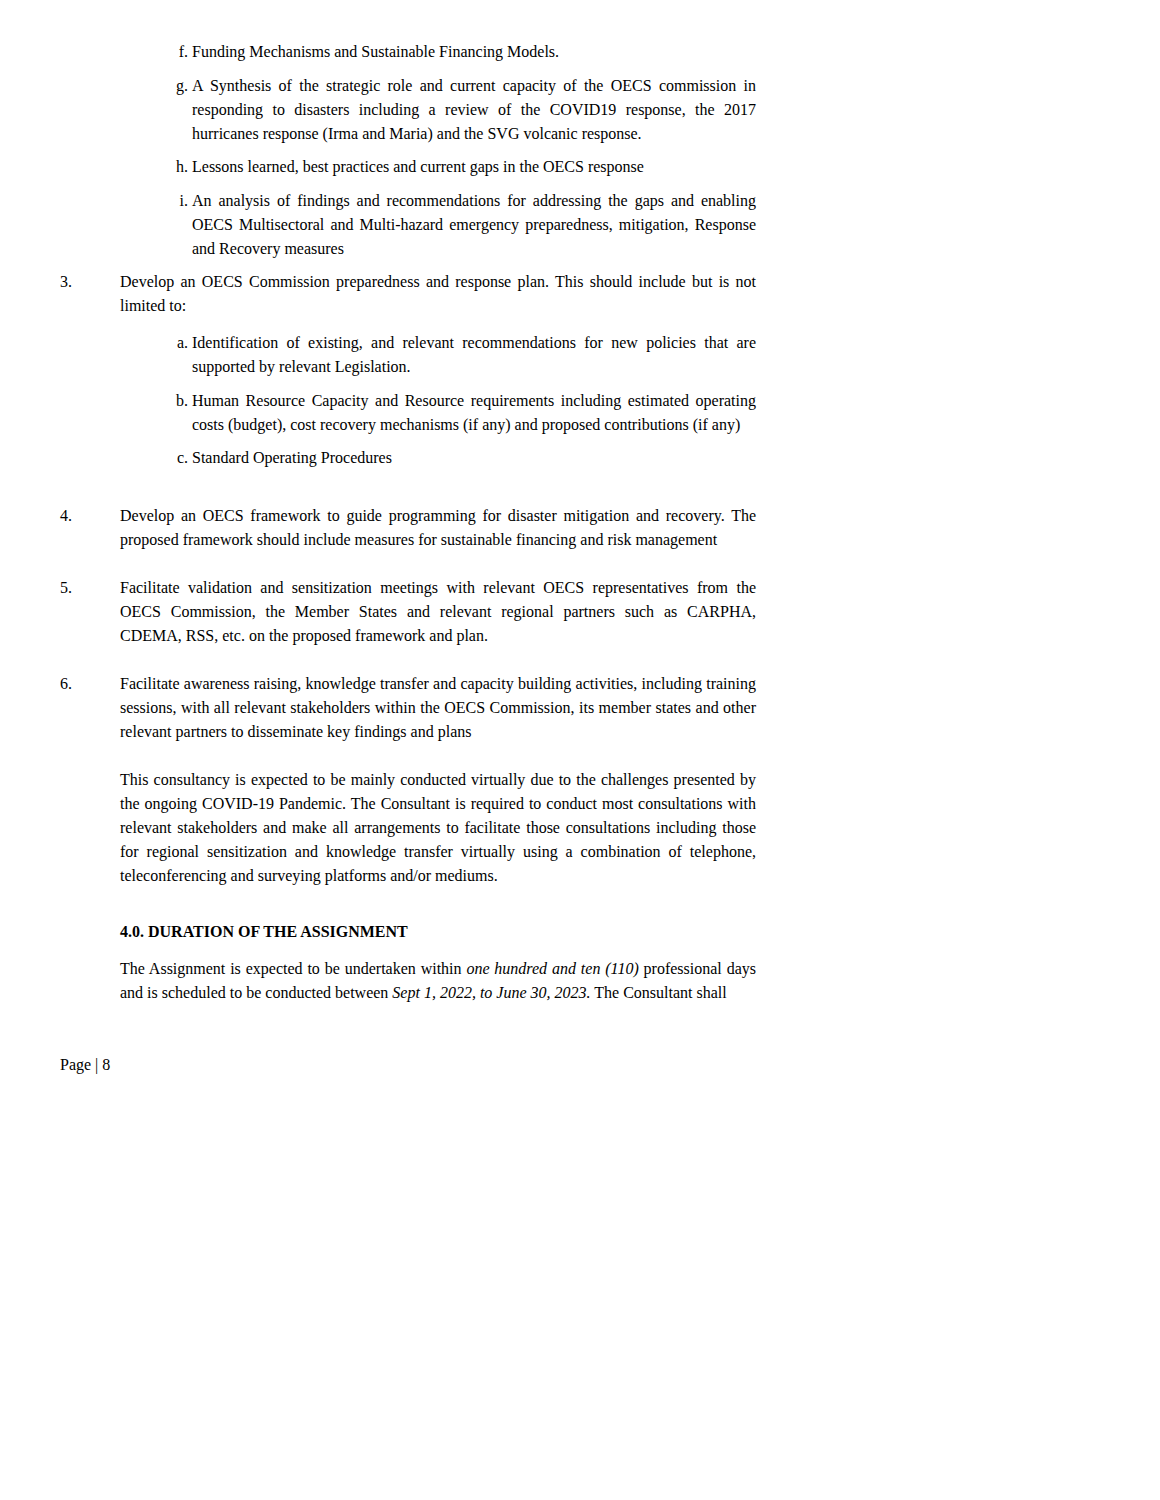Funding Mechanisms and Sustainable Financing Models.
A Synthesis of the strategic role and current capacity of the OECS commission in responding to disasters including a review of the COVID19 response, the 2017 hurricanes response (Irma and Maria) and the SVG volcanic response.
Lessons learned, best practices and current gaps in the OECS response
An analysis of findings and recommendations for addressing the gaps and enabling OECS Multisectoral and Multi-hazard emergency preparedness, mitigation, Response and Recovery measures
3.
Develop an OECS Commission preparedness and response plan. This should include but is not limited to:
Identification of existing, and relevant recommendations for new policies that are supported by relevant Legislation.
Human Resource Capacity and Resource requirements including estimated operating costs (budget), cost recovery mechanisms (if any) and proposed contributions (if any)
Standard Operating Procedures
4.
Develop an OECS framework to guide programming for disaster mitigation and recovery. The proposed framework should include measures for sustainable financing and risk management
5.
Facilitate validation and sensitization meetings with relevant OECS representatives from the OECS Commission, the Member States and relevant regional partners such as CARPHA, CDEMA, RSS, etc. on the proposed framework and plan.
6.
Facilitate awareness raising, knowledge transfer and capacity building activities, including training sessions, with all relevant stakeholders within the OECS Commission, its member states and other relevant partners to disseminate key findings and plans
This consultancy is expected to be mainly conducted virtually due to the challenges presented by the ongoing COVID-19 Pandemic. The Consultant is required to conduct most consultations with relevant stakeholders and make all arrangements to facilitate those consultations including those for regional sensitization and knowledge transfer virtually using a combination of telephone, teleconferencing and surveying platforms and/or mediums.
4.0. DURATION OF THE ASSIGNMENT
The Assignment is expected to be undertaken within one hundred and ten (110) professional days and is scheduled to be conducted between Sept 1, 2022, to June 30, 2023. The Consultant shall
Page | 8